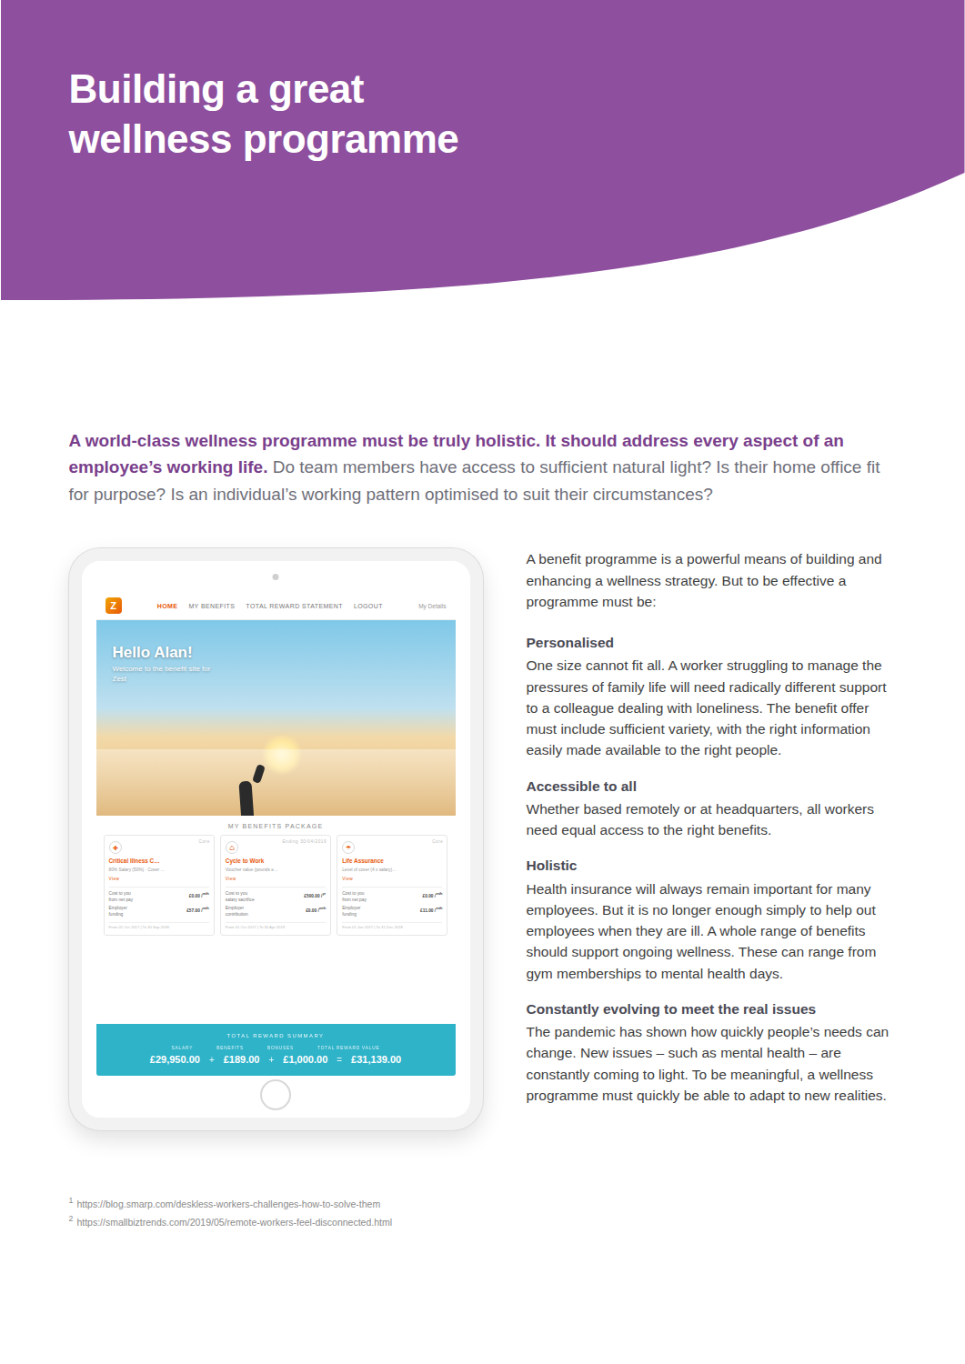Building a great
wellness programme
A world-class wellness programme must be truly holistic. It should address every aspect of an employee’s working life. Do team members have access to sufficient natural light? Is their home office fit for purpose? Is an individual’s working pattern optimised to suit their circumstances?
Z
Home
My Benefits
Total Reward Statement
Logout
My Details
Hello Alan!
Welcome to the benefit site for Zest
My Benefits Package
Core
✚
Critical Illness C…
80% Salary (50%) · Cover …
View
Cost to you
from net pay£0.00 /mth
Employer
funding£57.00 /mth
From 01 Oct 2017 | To 30 Sep 2018
Ending 30/04/2019
♺
Cycle to Work
Voucher value (pounds e…
View
Cost to you
salary sacrifice£500.00 /yr
Employer
contribution£0.00 /mth
From 01 Oct 2017 | To 30 Apr 2019
Core
☂
Life Assurance
Level of cover (4 x salary)…
View
Cost to you
from net pay£0.00 /mth
Employer
funding£11.00 /mth
From 01 Jan 2017 | To 31 Dec 2018
Total Reward Summary
Salary Benefits Bonuses Total Reward Value
£29,950.00+ £189.00+ £1,000.00= £31,139.00
A benefit programme is a powerful means of building and enhancing a wellness strategy. But to be effective a programme must be:
Personalised
One size cannot fit all. A worker struggling to manage the pressures of family life will need radically different support to a colleague dealing with loneliness. The benefit offer must include sufficient variety, with the right information easily made available to the right people.
Accessible to all
Whether based remotely or at headquarters, all workers need equal access to the right benefits.
Holistic
Health insurance will always remain important for many employees. But it is no longer enough simply to help out employees when they are ill. A whole range of benefits should support ongoing wellness. These can range from gym memberships to mental health days.
Constantly evolving to meet the real issues
The pandemic has shown how quickly people’s needs can change. New issues – such as mental health – are constantly coming to light. To be meaningful, a wellness programme must quickly be able to adapt to new realities.
1https://blog.smarp.com/deskless-workers-challenges-how-to-solve-them
2https://smallbiztrends.com/2019/05/remote-workers-feel-disconnected.html